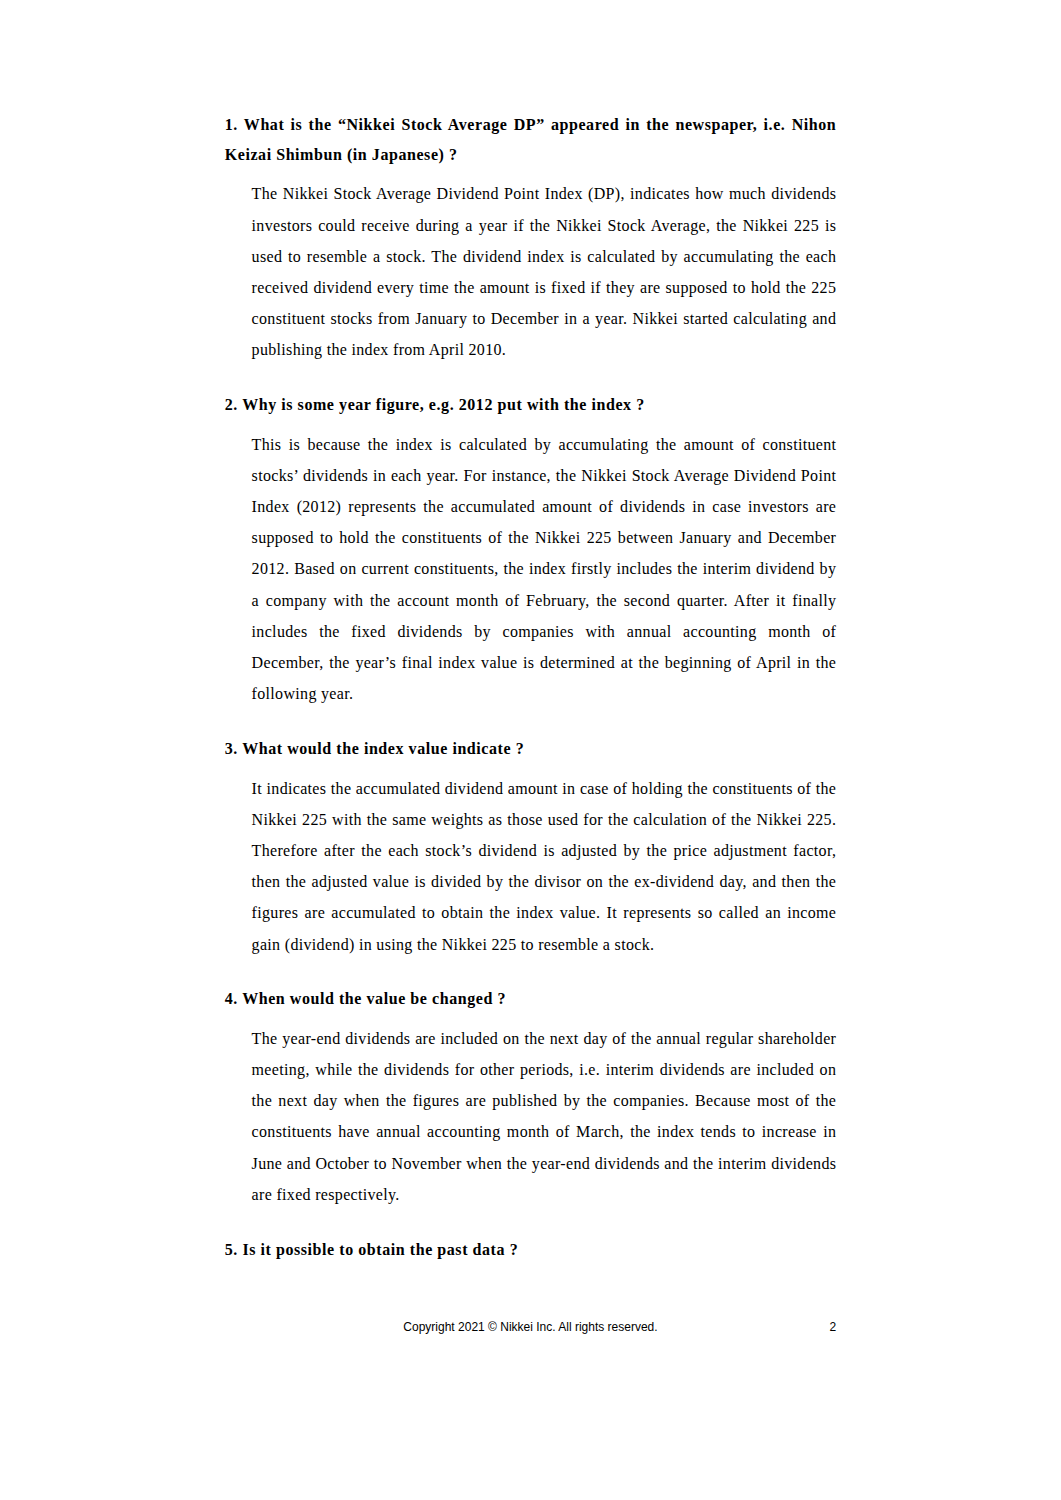1. What is the “Nikkei Stock Average DP” appeared in the newspaper, i.e. Nihon Keizai Shimbun (in Japanese) ?
The Nikkei Stock Average Dividend Point Index (DP), indicates how much dividends investors could receive during a year if the Nikkei Stock Average, the Nikkei 225 is used to resemble a stock. The dividend index is calculated by accumulating the each received dividend every time the amount is fixed if they are supposed to hold the 225 constituent stocks from January to December in a year. Nikkei started calculating and publishing the index from April 2010.
2. Why is some year figure, e.g. 2012 put with the index ?
This is because the index is calculated by accumulating the amount of constituent stocks’ dividends in each year. For instance, the Nikkei Stock Average Dividend Point Index (2012) represents the accumulated amount of dividends in case investors are supposed to hold the constituents of the Nikkei 225 between January and December 2012. Based on current constituents, the index firstly includes the interim dividend by a company with the account month of February, the second quarter. After it finally includes the fixed dividends by companies with annual accounting month of December, the year’s final index value is determined at the beginning of April in the following year.
3. What would the index value indicate ?
It indicates the accumulated dividend amount in case of holding the constituents of the Nikkei 225 with the same weights as those used for the calculation of the Nikkei 225. Therefore after the each stock’s dividend is adjusted by the price adjustment factor, then the adjusted value is divided by the divisor on the ex-dividend day, and then the figures are accumulated to obtain the index value. It represents so called an income gain (dividend) in using the Nikkei 225 to resemble a stock.
4. When would the value be changed ?
The year-end dividends are included on the next day of the annual regular shareholder meeting, while the dividends for other periods, i.e. interim dividends are included on the next day when the figures are published by the companies. Because most of the constituents have annual accounting month of March, the index tends to increase in June and October to November when the year-end dividends and the interim dividends are fixed respectively.
5. Is it possible to obtain the past data ?
Copyright 2021 © Nikkei Inc. All rights reserved.
2